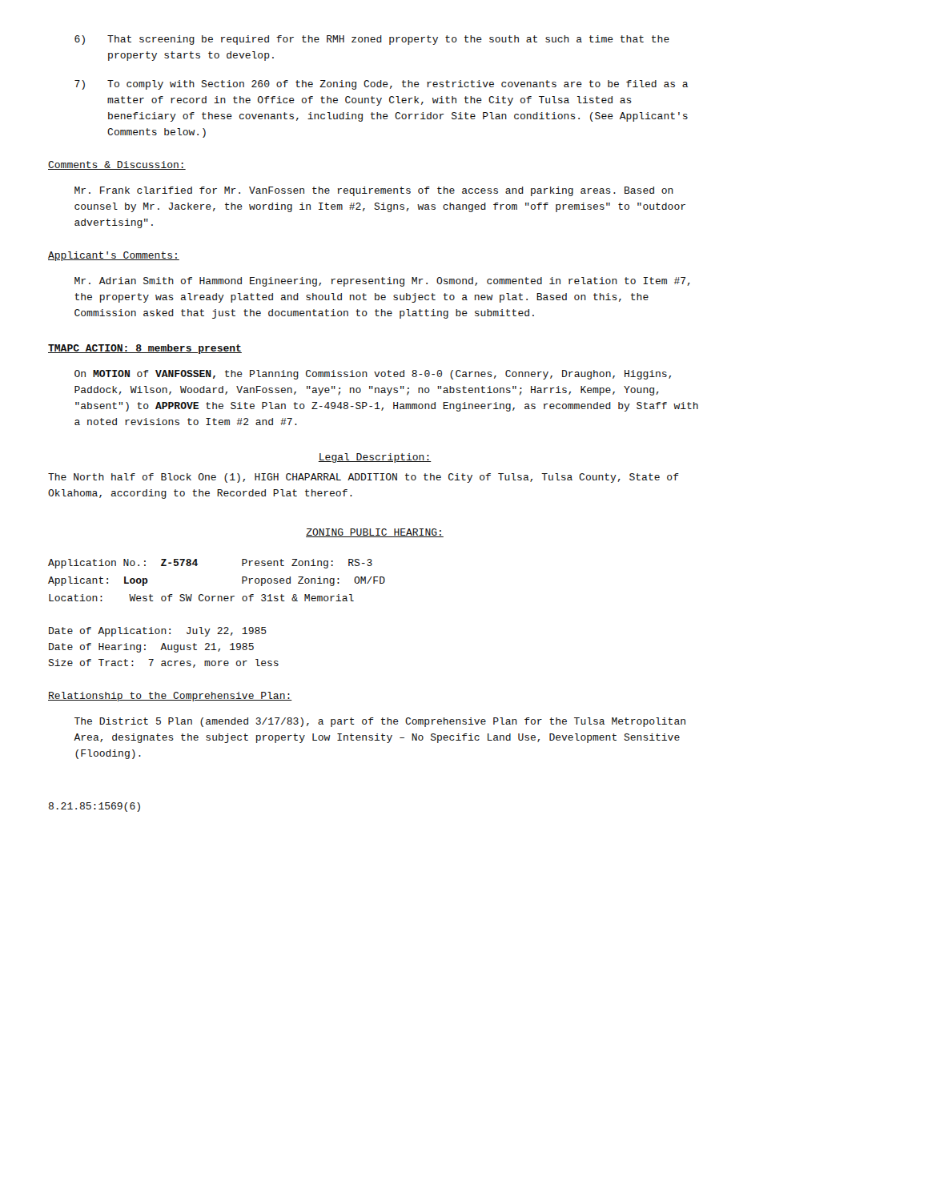6) That screening be required for the RMH zoned property to the south at such a time that the property starts to develop.
7) To comply with Section 260 of the Zoning Code, the restrictive covenants are to be filed as a matter of record in the Office of the County Clerk, with the City of Tulsa listed as beneficiary of these covenants, including the Corridor Site Plan conditions. (See Applicant's Comments below.)
Comments & Discussion:
Mr. Frank clarified for Mr. VanFossen the requirements of the access and parking areas. Based on counsel by Mr. Jackere, the wording in Item #2, Signs, was changed from "off premises" to "outdoor advertising".
Applicant's Comments:
Mr. Adrian Smith of Hammond Engineering, representing Mr. Osmond, commented in relation to Item #7, the property was already platted and should not be subject to a new plat. Based on this, the Commission asked that just the documentation to the platting be submitted.
TMAPC ACTION: 8 members present
On MOTION of VANFOSSEN, the Planning Commission voted 8-0-0 (Carnes, Connery, Draughon, Higgins, Paddock, Wilson, Woodard, VanFossen, "aye"; no "nays"; no "abstentions"; Harris, Kempe, Young, "absent") to APPROVE the Site Plan to Z-4948-SP-1, Hammond Engineering, as recommended by Staff with a noted revisions to Item #2 and #7.
Legal Description:
The North half of Block One (1), HIGH CHAPARRAL ADDITION to the City of Tulsa, Tulsa County, State of Oklahoma, according to the Recorded Plat thereof.
ZONING PUBLIC HEARING:
| Application No.: Z-5784 | Present Zoning: RS-3 |
| Applicant: Loop | Proposed Zoning: OM/FD |
| Location: West of SW Corner of 31st & Memorial |
Date of Application: July 22, 1985
Date of Hearing: August 21, 1985
Size of Tract: 7 acres, more or less
Relationship to the Comprehensive Plan:
The District 5 Plan (amended 3/17/83), a part of the Comprehensive Plan for the Tulsa Metropolitan Area, designates the subject property Low Intensity – No Specific Land Use, Development Sensitive (Flooding).
8.21.85:1569(6)